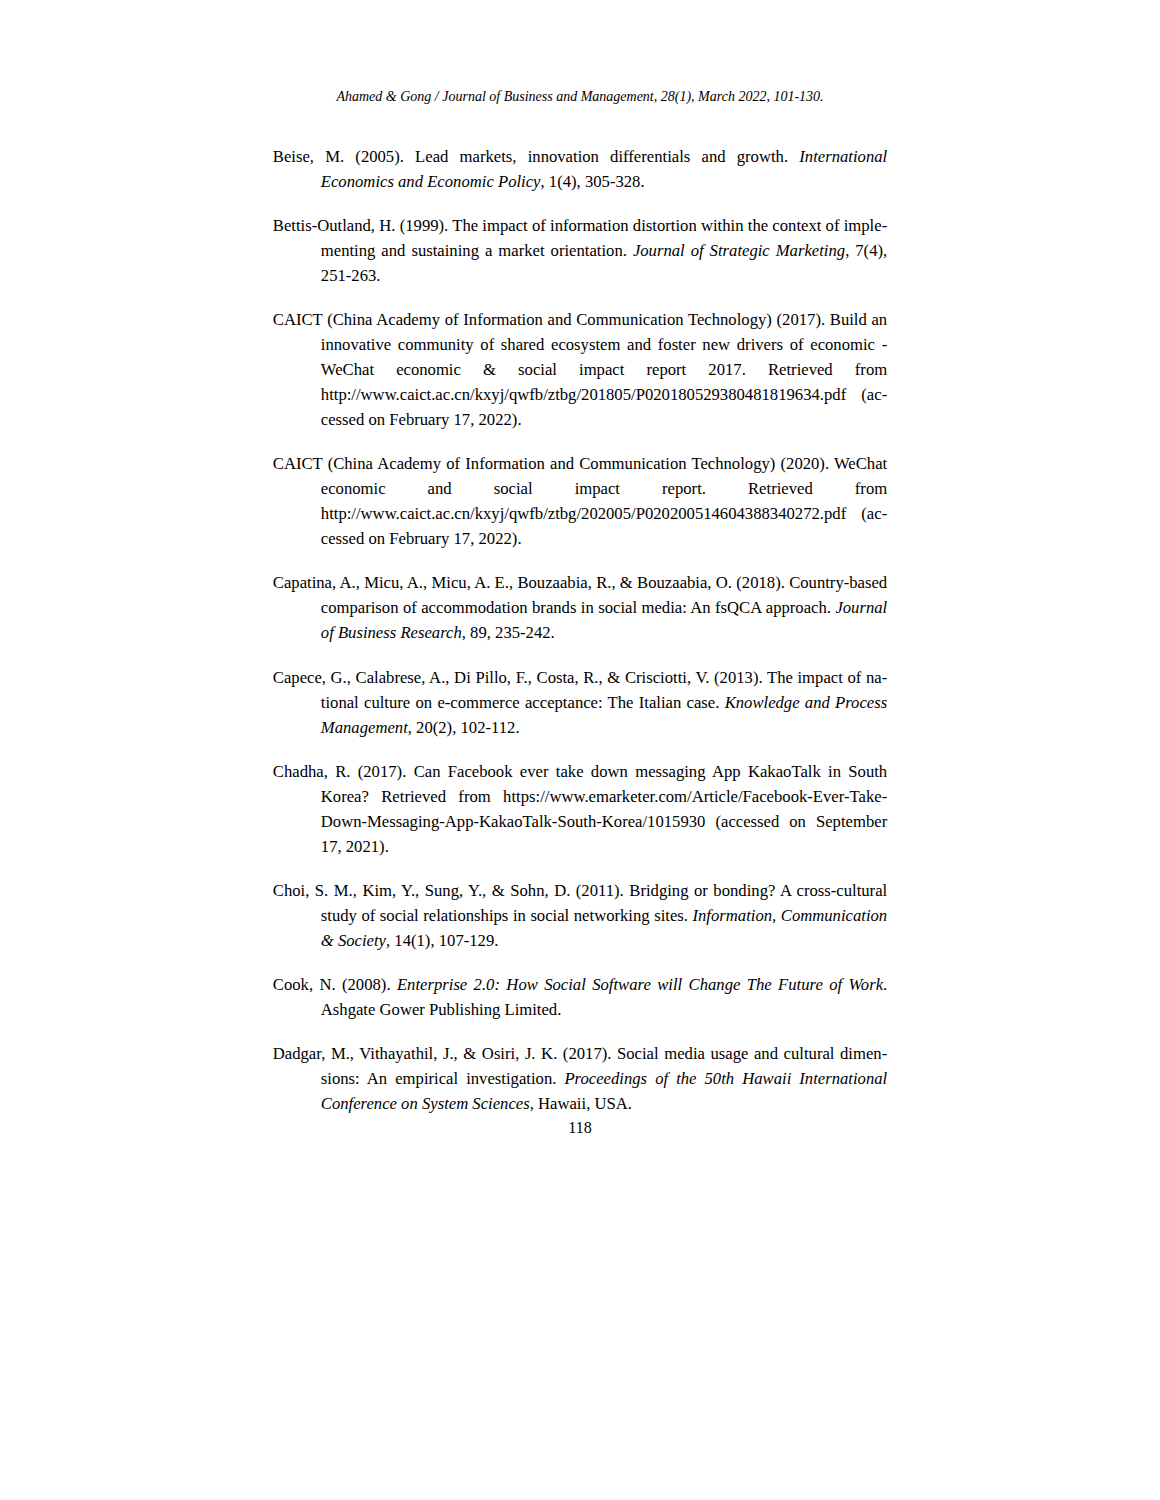Ahamed & Gong / Journal of Business and Management, 28(1), March 2022, 101-130.
Beise, M. (2005). Lead markets, innovation differentials and growth. International Economics and Economic Policy, 1(4), 305-328.
Bettis-Outland, H. (1999). The impact of information distortion within the context of implementing and sustaining a market orientation. Journal of Strategic Marketing, 7(4), 251-263.
CAICT (China Academy of Information and Communication Technology) (2017). Build an innovative community of shared ecosystem and foster new drivers of economic - WeChat economic & social impact report 2017. Retrieved from http://www.caict.ac.cn/kxyj/qwfb/ztbg/201805/P020180529380481819634.pdf (accessed on February 17, 2022).
CAICT (China Academy of Information and Communication Technology) (2020). WeChat economic and social impact report. Retrieved from http://www.caict.ac.cn/kxyj/qwfb/ztbg/202005/P020200514604388340272.pdf (accessed on February 17, 2022).
Capatina, A., Micu, A., Micu, A. E., Bouzaabia, R., & Bouzaabia, O. (2018). Country-based comparison of accommodation brands in social media: An fsQCA approach. Journal of Business Research, 89, 235-242.
Capece, G., Calabrese, A., Di Pillo, F., Costa, R., & Crisciotti, V. (2013). The impact of national culture on e-commerce acceptance: The Italian case. Knowledge and Process Management, 20(2), 102-112.
Chadha, R. (2017). Can Facebook ever take down messaging App KakaoTalk in South Korea? Retrieved from https://www.emarketer.com/Article/Facebook-Ever-Take-Down-Messaging-App-KakaoTalk-South-Korea/1015930 (accessed on September 17, 2021).
Choi, S. M., Kim, Y., Sung, Y., & Sohn, D. (2011). Bridging or bonding? A cross-cultural study of social relationships in social networking sites. Information, Communication & Society, 14(1), 107-129.
Cook, N. (2008). Enterprise 2.0: How Social Software will Change The Future of Work. Ashgate Gower Publishing Limited.
Dadgar, M., Vithayathil, J., & Osiri, J. K. (2017). Social media usage and cultural dimensions: An empirical investigation. Proceedings of the 50th Hawaii International Conference on System Sciences, Hawaii, USA.
118